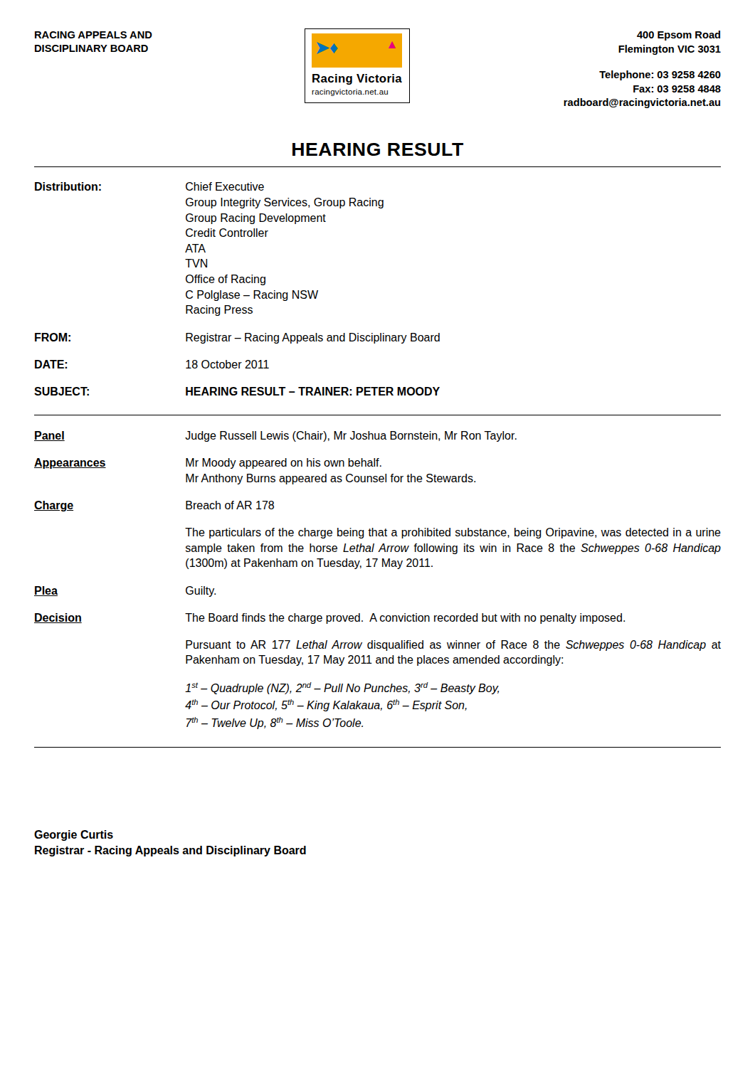RACING APPEALS AND
DISCIPLINARY BOARD
➤♦ ▲ Racing Victoria racingvictoria.net.au
400 Epsom Road
Flemington VIC 3031
Telephone: 03 9258 4260
Fax: 03 9258 4848
radboard@racingvictoria.net.au
HEARING RESULT
| Distribution: | Chief Executive Group Integrity Services, Group Racing Group Racing Development Credit Controller ATA TVN Office of Racing C Polglase – Racing NSW Racing Press |
| FROM: | Registrar – Racing Appeals and Disciplinary Board |
| DATE: | 18 October 2011 |
| SUBJECT: | HEARING RESULT – TRAINER: PETER MOODY |
| Panel | Judge Russell Lewis (Chair), Mr Joshua Bornstein, Mr Ron Taylor. |
| Appearances | Mr Moody appeared on his own behalf. Mr Anthony Burns appeared as Counsel for the Stewards. |
| Charge | Breach of AR 178 The particulars of the charge being that a prohibited substance, being Oripavine, was detected in a urine sample taken from the horse Lethal Arrow following its win in Race 8 the Schweppes 0-68 Handicap (1300m) at Pakenham on Tuesday, 17 May 2011. |
| Plea | Guilty. |
| Decision | The Board finds the charge proved. A conviction recorded but with no penalty imposed. Pursuant to AR 177 Lethal Arrow disqualified as winner of Race 8 the Schweppes 0-68 Handicap at Pakenham on Tuesday, 17 May 2011 and the places amended accordingly: 1 st – Quadruple (NZ), 2 nd – Pull No Punches, 3 rd – Beasty Boy, 4 th – Our Protocol, 5 th – King Kalakaua, 6 th – Esprit Son, 7 th – Twelve Up, 8 th – Miss O’Toole. |
Georgie Curtis
Registrar - Racing Appeals and Disciplinary Board